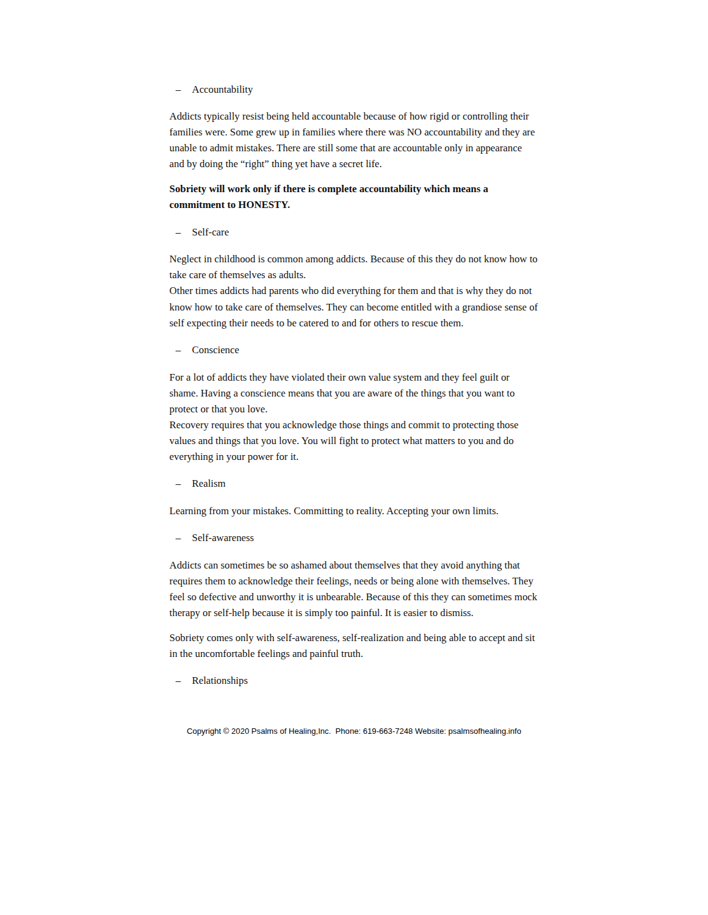Accountability
Addicts typically resist being held accountable because of how rigid or controlling their families were. Some grew up in families where there was NO accountability and they are unable to admit mistakes. There are still some that are accountable only in appearance and by doing the “right” thing yet have a secret life.
Sobriety will work only if there is complete accountability which means a commitment to HONESTY.
Self-care
Neglect in childhood is common among addicts. Because of this they do not know how to take care of themselves as adults.
Other times addicts had parents who did everything for them and that is why they do not know how to take care of themselves. They can become entitled with a grandiose sense of self expecting their needs to be catered to and for others to rescue them.
Conscience
For a lot of addicts they have violated their own value system and they feel guilt or shame. Having a conscience means that you are aware of the things that you want to protect or that you love.
Recovery requires that you acknowledge those things and commit to protecting those values and things that you love. You will fight to protect what matters to you and do everything in your power for it.
Realism
Learning from your mistakes. Committing to reality. Accepting your own limits.
Self-awareness
Addicts can sometimes be so ashamed about themselves that they avoid anything that requires them to acknowledge their feelings, needs or being alone with themselves. They feel so defective and unworthy it is unbearable. Because of this they can sometimes mock therapy or self-help because it is simply too painful. It is easier to dismiss.
Sobriety comes only with self-awareness, self-realization and being able to accept and sit in the uncomfortable feelings and painful truth.
Relationships
Copyright © 2020 Psalms of Healing,Inc. Phone: 619-663-7248 Website: psalmsofhealing.info